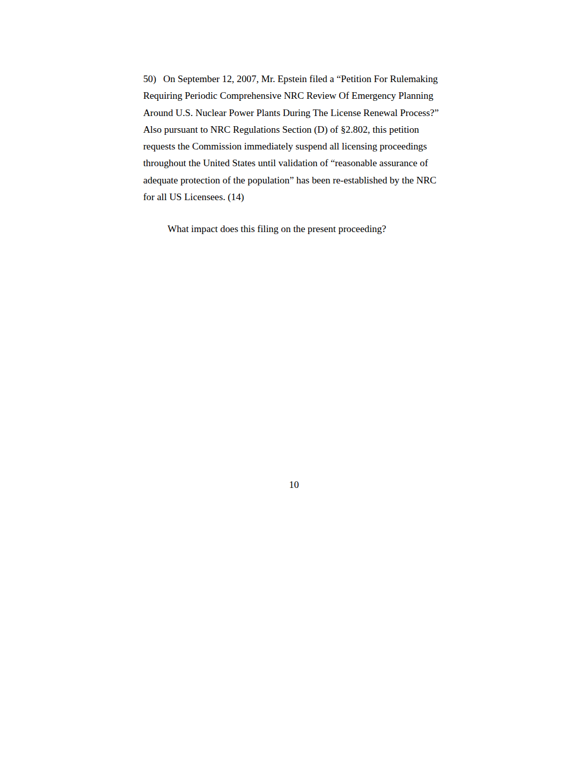50) On September 12, 2007, Mr. Epstein filed a “Petition For Rulemaking Requiring Periodic Comprehensive NRC Review Of Emergency Planning Around U.S. Nuclear Power Plants During The License Renewal Process?” Also pursuant to NRC Regulations Section (D) of §2.802, this petition requests the Commission immediately suspend all licensing proceedings throughout the United States until validation of “reasonable assurance of adequate protection of the population” has been re-established by the NRC for all US Licensees. (14)
What impact does this filing on the present proceeding?
10